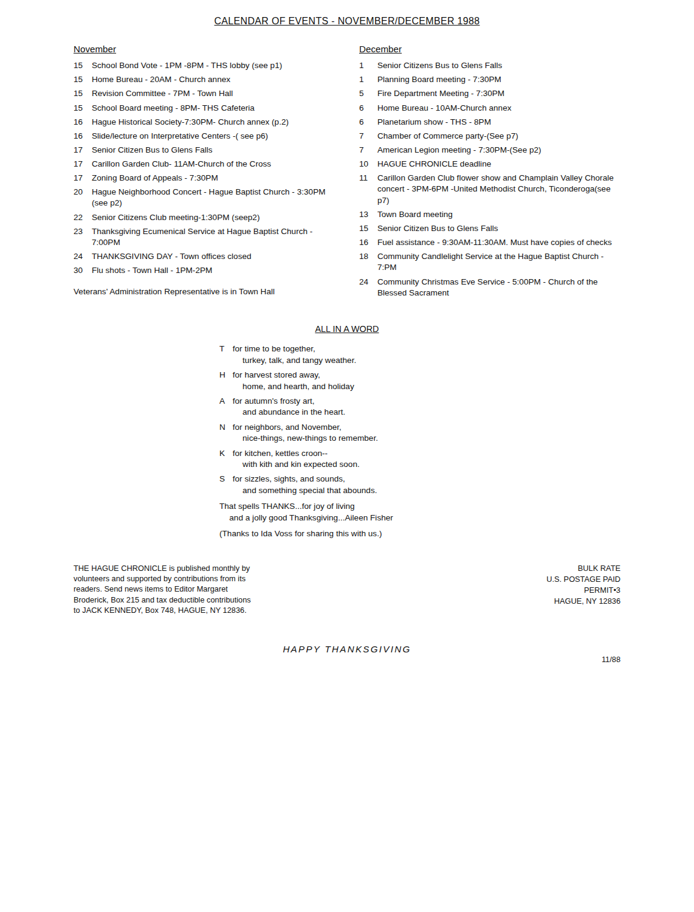CALENDAR OF EVENTS - NOVEMBER/DECEMBER 1988
November
15 School Bond Vote - 1PM -8PM - THS lobby (see p1)
15 Home Bureau - 20AM - Church annex
15 Revision Committee - 7PM - Town Hall
15 School Board meeting - 8PM- THS Cafeteria
16 Hague Historical Society-7:30PM- Church annex (p.2)
16 Slide/lecture on Interpretative Centers -( see p6)
17 Senior Citizen Bus to Glens Falls
17 Carillon Garden Club- 11AM-Church of the Cross
17 Zoning Board of Appeals - 7:30PM
20 Hague Neighborhood Concert - Hague Baptist Church - 3:30PM (see p2)
22 Senior Citizens Club meeting-1:30PM (seep2)
23 Thanksgiving Ecumenical Service at Hague Baptist Church - 7:00PM
24 THANKSGIVING DAY - Town offices closed
30 Flu shots - Town Hall - 1PM-2PM
Veterans' Administration Representative is in Town Hall
December
1 Senior Citizens Bus to Glens Falls
1 Planning Board meeting - 7:30PM
5 Fire Department Meeting - 7:30PM
6 Home Bureau - 10AM-Church annex
6 Planetarium show - THS - 8PM
7 Chamber of Commerce party-(See p7)
7 American Legion meeting - 7:30PM-(See p2)
10 HAGUE CHRONICLE deadline
11 Carillon Garden Club flower show and Champlain Valley Chorale concert - 3PM-6PM -United Methodist Church, Ticonderoga(see p7)
13 Town Board meeting
15 Senior Citizen Bus to Glens Falls
16 Fuel assistance - 9:30AM-11:30AM. Must have copies of checks
18 Community Candlelight Service at the Hague Baptist Church - 7:PM
24 Community Christmas Eve Service - 5:00PM - Church of the Blessed Sacrament
ALL IN A WORD
T
for time to be together,
turkey, talk, and tangy weather.
H
for harvest stored away,
home, and hearth, and holiday
A
for autumn's frosty art,
and abundance in the heart.
N
for neighbors, and November,
nice-things, new-things to remember.
K
for kitchen, kettles croon--
with kith and kin expected soon.
S
for sizzles, sights, and sounds,
and something special that abounds.
That spells THANKS...for joy of living
and a jolly good Thanksgiving...Aileen Fisher
(Thanks to Ida Voss for sharing this with us.)
THE HAGUE CHRONICLE is published monthly by volunteers and supported by contributions from its readers. Send news items to Editor Margaret Broderick, Box 215 and tax deductible contributions to JACK KENNEDY, Box 748, HAGUE, NY 12836.
BULK RATE
U.S. POSTAGE PAID
PERMIT•3
HAGUE, NY 12836
HAPPY THANKSGIVING
11/88